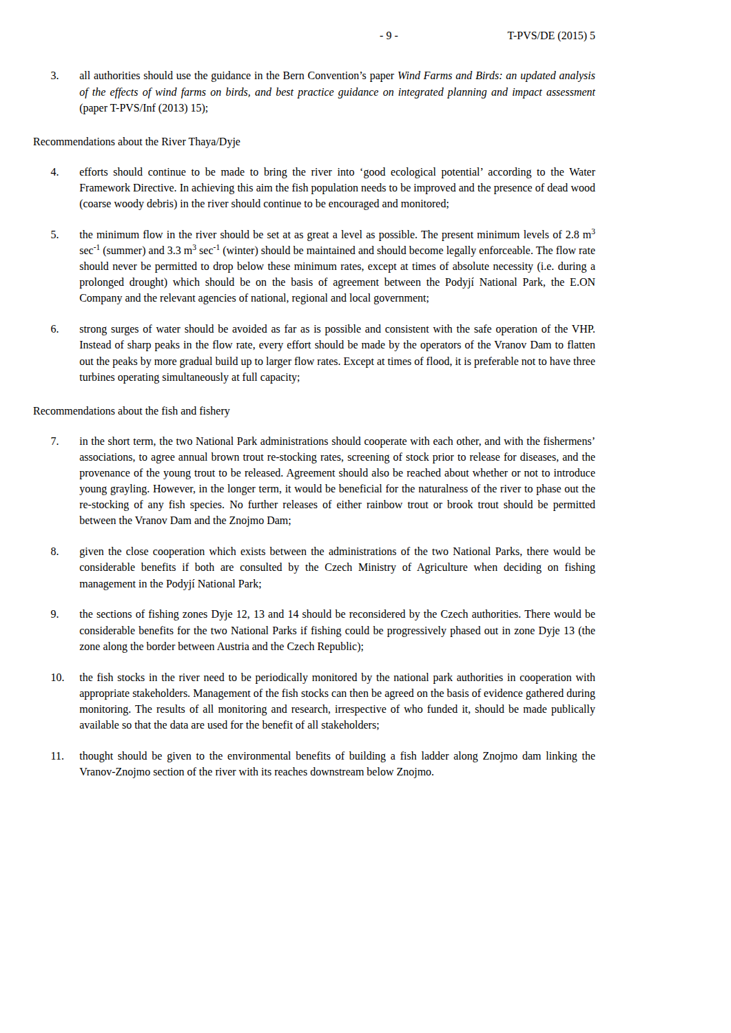- 9 - T-PVS/DE (2015) 5
3. all authorities should use the guidance in the Bern Convention’s paper Wind Farms and Birds: an updated analysis of the effects of wind farms on birds, and best practice guidance on integrated planning and impact assessment (paper T-PVS/Inf (2013) 15);
Recommendations about the River Thaya/Dyje
4. efforts should continue to be made to bring the river into ‘good ecological potential’ according to the Water Framework Directive. In achieving this aim the fish population needs to be improved and the presence of dead wood (coarse woody debris) in the river should continue to be encouraged and monitored;
5. the minimum flow in the river should be set at as great a level as possible. The present minimum levels of 2.8 m3 sec-1 (summer) and 3.3 m3 sec-1 (winter) should be maintained and should become legally enforceable. The flow rate should never be permitted to drop below these minimum rates, except at times of absolute necessity (i.e. during a prolonged drought) which should be on the basis of agreement between the Podyjí National Park, the E.ON Company and the relevant agencies of national, regional and local government;
6. strong surges of water should be avoided as far as is possible and consistent with the safe operation of the VHP. Instead of sharp peaks in the flow rate, every effort should be made by the operators of the Vranov Dam to flatten out the peaks by more gradual build up to larger flow rates. Except at times of flood, it is preferable not to have three turbines operating simultaneously at full capacity;
Recommendations about the fish and fishery
7. in the short term, the two National Park administrations should cooperate with each other, and with the fishermens’ associations, to agree annual brown trout re-stocking rates, screening of stock prior to release for diseases, and the provenance of the young trout to be released. Agreement should also be reached about whether or not to introduce young grayling. However, in the longer term, it would be beneficial for the naturalness of the river to phase out the re-stocking of any fish species. No further releases of either rainbow trout or brook trout should be permitted between the Vranov Dam and the Znojmo Dam;
8. given the close cooperation which exists between the administrations of the two National Parks, there would be considerable benefits if both are consulted by the Czech Ministry of Agriculture when deciding on fishing management in the Podyjí National Park;
9. the sections of fishing zones Dyje 12, 13 and 14 should be reconsidered by the Czech authorities. There would be considerable benefits for the two National Parks if fishing could be progressively phased out in zone Dyje 13 (the zone along the border between Austria and the Czech Republic);
10. the fish stocks in the river need to be periodically monitored by the national park authorities in cooperation with appropriate stakeholders. Management of the fish stocks can then be agreed on the basis of evidence gathered during monitoring. The results of all monitoring and research, irrespective of who funded it, should be made publically available so that the data are used for the benefit of all stakeholders;
11. thought should be given to the environmental benefits of building a fish ladder along Znojmo dam linking the Vranov-Znojmo section of the river with its reaches downstream below Znojmo.